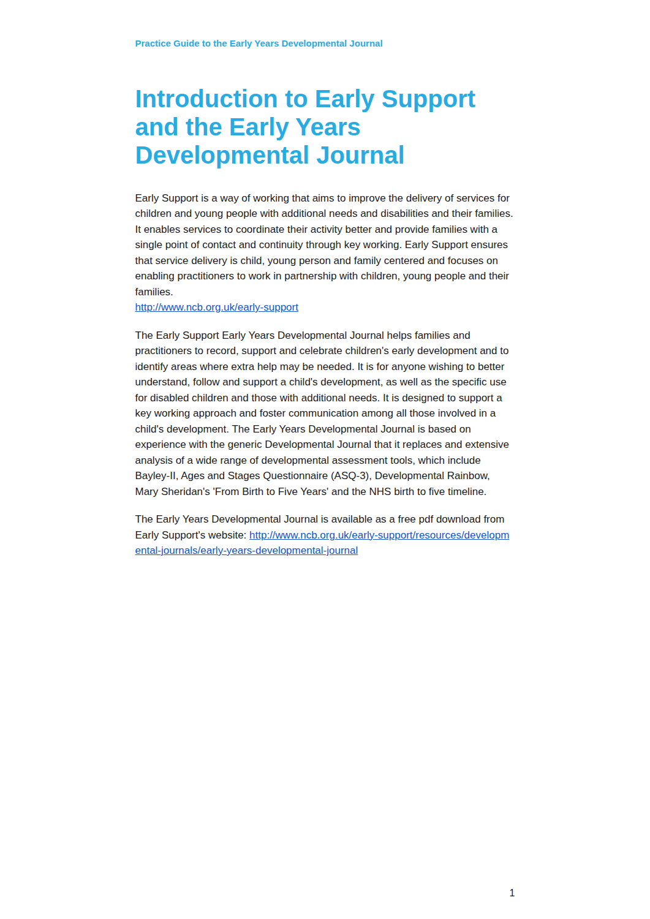Practice Guide to the Early Years Developmental Journal
Introduction to Early Support and the Early Years Developmental Journal
Early Support is a way of working that aims to improve the delivery of services for children and young people with additional needs and disabilities and their families. It enables services to coordinate their activity better and provide families with a single point of contact and continuity through key working. Early Support ensures that service delivery is child, young person and family centered and focuses on enabling practitioners to work in partnership with children, young people and their families.
http://www.ncb.org.uk/early-support
The Early Support Early Years Developmental Journal helps families and practitioners to record, support and celebrate children's early development and to identify areas where extra help may be needed. It is for anyone wishing to better understand, follow and support a child's development, as well as the specific use for disabled children and those with additional needs. It is designed to support a key working approach and foster communication among all those involved in a child's development. The Early Years Developmental Journal is based on experience with the generic Developmental Journal that it replaces and extensive analysis of a wide range of developmental assessment tools, which include Bayley-II, Ages and Stages Questionnaire (ASQ-3), Developmental Rainbow, Mary Sheridan's 'From Birth to Five Years' and the NHS birth to five timeline.
The Early Years Developmental Journal is available as a free pdf download from Early Support's website: http://www.ncb.org.uk/early-support/resources/developmental-journals/early-years-developmental-journal
1